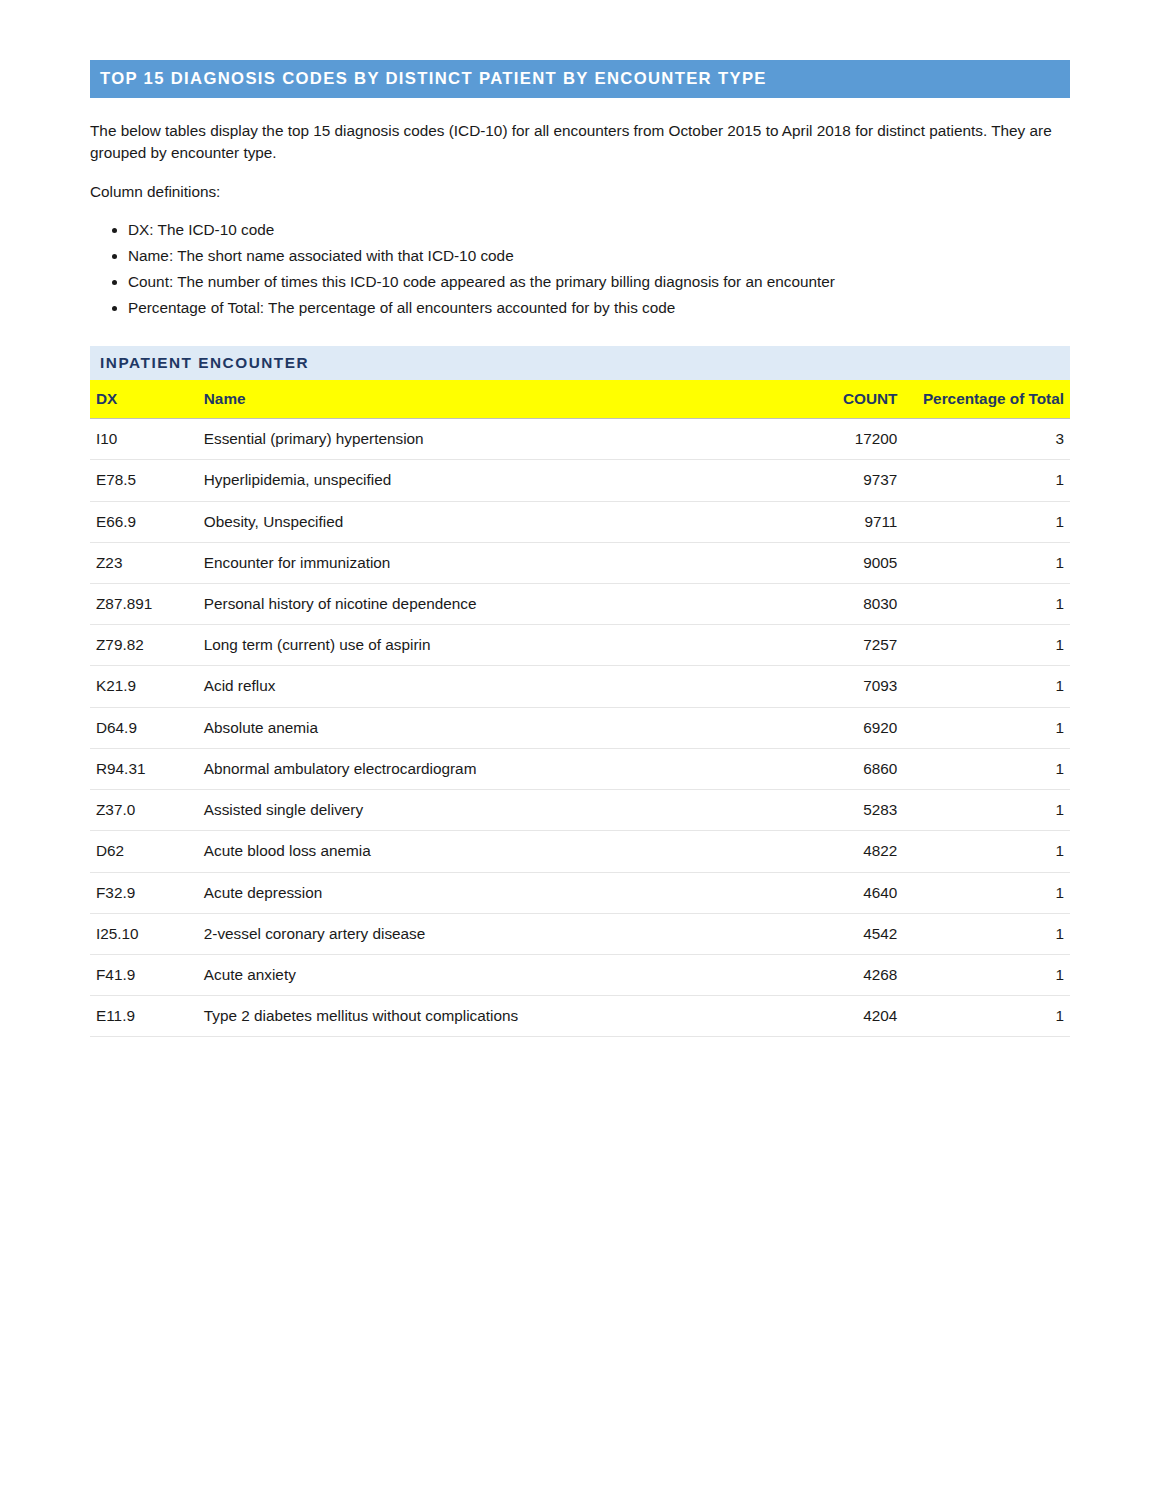Top 15 Diagnosis Codes by Distinct Patient by Encounter Type
The below tables display the top 15 diagnosis codes (ICD-10) for all encounters from October 2015 to April 2018 for distinct patients. They are grouped by encounter type.
Column definitions:
DX: The ICD-10 code
Name: The short name associated with that ICD-10 code
Count: The number of times this ICD-10 code appeared as the primary billing diagnosis for an encounter
Percentage of Total: The percentage of all encounters accounted for by this code
Inpatient Encounter
| DX | Name | COUNT | Percentage of Total |
| --- | --- | --- | --- |
| I10 | Essential (primary) hypertension | 17200 | 3 |
| E78.5 | Hyperlipidemia, unspecified | 9737 | 1 |
| E66.9 | Obesity, Unspecified | 9711 | 1 |
| Z23 | Encounter for immunization | 9005 | 1 |
| Z87.891 | Personal history of nicotine dependence | 8030 | 1 |
| Z79.82 | Long term (current) use of aspirin | 7257 | 1 |
| K21.9 | Acid reflux | 7093 | 1 |
| D64.9 | Absolute anemia | 6920 | 1 |
| R94.31 | Abnormal ambulatory electrocardiogram | 6860 | 1 |
| Z37.0 | Assisted single delivery | 5283 | 1 |
| D62 | Acute blood loss anemia | 4822 | 1 |
| F32.9 | Acute depression | 4640 | 1 |
| I25.10 | 2-vessel coronary artery disease | 4542 | 1 |
| F41.9 | Acute anxiety | 4268 | 1 |
| E11.9 | Type 2 diabetes mellitus without complications | 4204 | 1 |